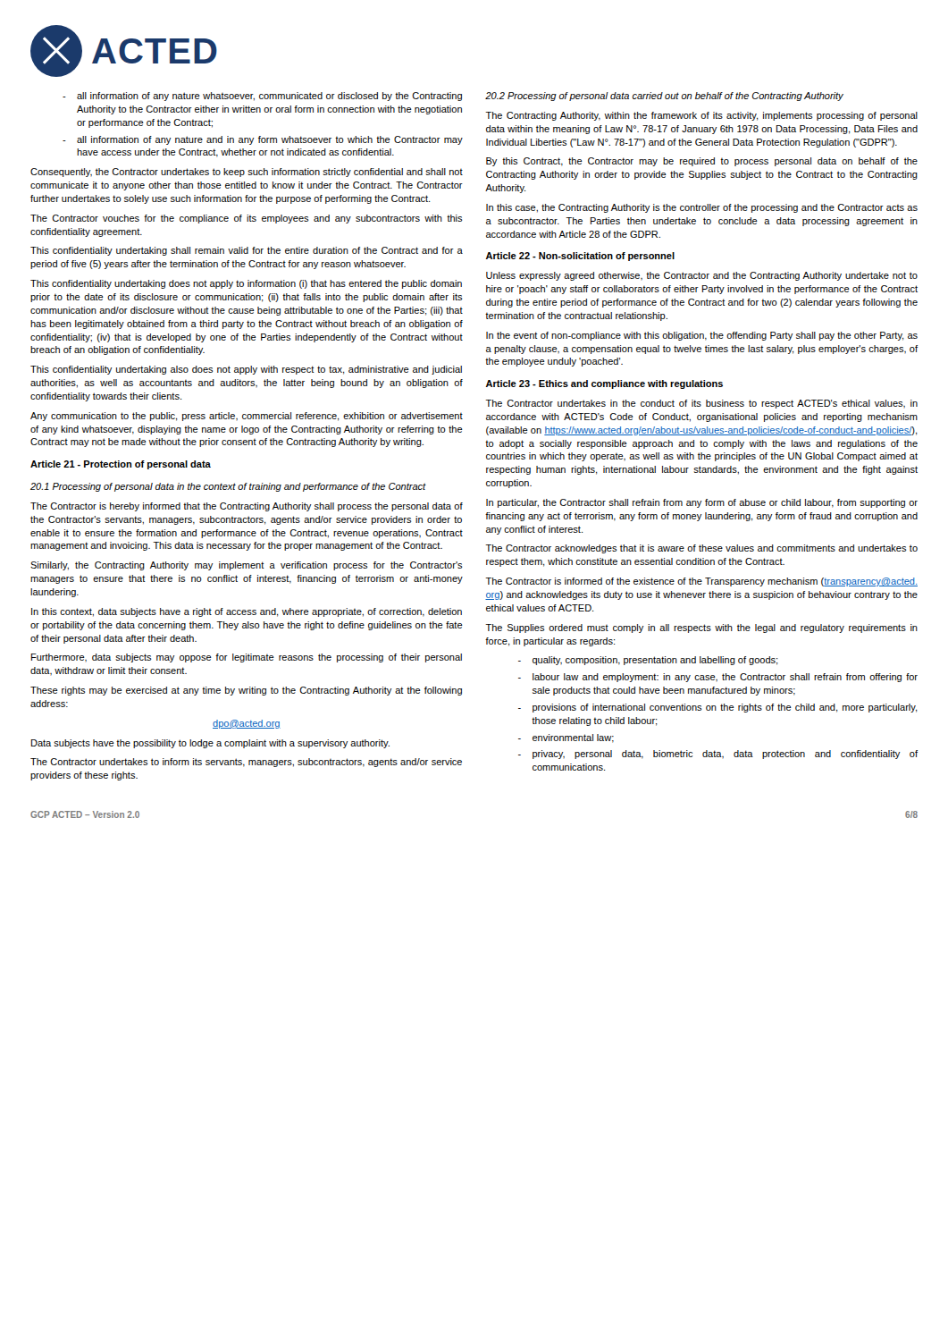ACTED
all information of any nature whatsoever, communicated or disclosed by the Contracting Authority to the Contractor either in written or oral form in connection with the negotiation or performance of the Contract;
all information of any nature and in any form whatsoever to which the Contractor may have access under the Contract, whether or not indicated as confidential.
Consequently, the Contractor undertakes to keep such information strictly confidential and shall not communicate it to anyone other than those entitled to know it under the Contract. The Contractor further undertakes to solely use such information for the purpose of performing the Contract.
The Contractor vouches for the compliance of its employees and any subcontractors with this confidentiality agreement.
This confidentiality undertaking shall remain valid for the entire duration of the Contract and for a period of five (5) years after the termination of the Contract for any reason whatsoever.
This confidentiality undertaking does not apply to information (i) that has entered the public domain prior to the date of its disclosure or communication; (ii) that falls into the public domain after its communication and/or disclosure without the cause being attributable to one of the Parties; (iii) that has been legitimately obtained from a third party to the Contract without breach of an obligation of confidentiality; (iv) that is developed by one of the Parties independently of the Contract without breach of an obligation of confidentiality.
This confidentiality undertaking also does not apply with respect to tax, administrative and judicial authorities, as well as accountants and auditors, the latter being bound by an obligation of confidentiality towards their clients.
Any communication to the public, press article, commercial reference, exhibition or advertisement of any kind whatsoever, displaying the name or logo of the Contracting Authority or referring to the Contract may not be made without the prior consent of the Contracting Authority by writing.
Article 21 - Protection of personal data
20.1 Processing of personal data in the context of training and performance of the Contract
The Contractor is hereby informed that the Contracting Authority shall process the personal data of the Contractor's servants, managers, subcontractors, agents and/or service providers in order to enable it to ensure the formation and performance of the Contract, revenue operations, Contract management and invoicing. This data is necessary for the proper management of the Contract.
Similarly, the Contracting Authority may implement a verification process for the Contractor's managers to ensure that there is no conflict of interest, financing of terrorism or anti-money laundering.
In this context, data subjects have a right of access and, where appropriate, of correction, deletion or portability of the data concerning them. They also have the right to define guidelines on the fate of their personal data after their death.
Furthermore, data subjects may oppose for legitimate reasons the processing of their personal data, withdraw or limit their consent.
These rights may be exercised at any time by writing to the Contracting Authority at the following address:
dpo@acted.org
Data subjects have the possibility to lodge a complaint with a supervisory authority.
The Contractor undertakes to inform its servants, managers, subcontractors, agents and/or service providers of these rights.
20.2 Processing of personal data carried out on behalf of the Contracting Authority
The Contracting Authority, within the framework of its activity, implements processing of personal data within the meaning of Law N°. 78-17 of January 6th 1978 on Data Processing, Data Files and Individual Liberties ("Law N°. 78-17") and of the General Data Protection Regulation ("GDPR").
By this Contract, the Contractor may be required to process personal data on behalf of the Contracting Authority in order to provide the Supplies subject to the Contract to the Contracting Authority.
In this case, the Contracting Authority is the controller of the processing and the Contractor acts as a subcontractor. The Parties then undertake to conclude a data processing agreement in accordance with Article 28 of the GDPR.
Article 22 - Non-solicitation of personnel
Unless expressly agreed otherwise, the Contractor and the Contracting Authority undertake not to hire or 'poach' any staff or collaborators of either Party involved in the performance of the Contract during the entire period of performance of the Contract and for two (2) calendar years following the termination of the contractual relationship.
In the event of non-compliance with this obligation, the offending Party shall pay the other Party, as a penalty clause, a compensation equal to twelve times the last salary, plus employer's charges, of the employee unduly 'poached'.
Article 23 - Ethics and compliance with regulations
The Contractor undertakes in the conduct of its business to respect ACTED's ethical values, in accordance with ACTED's Code of Conduct, organisational policies and reporting mechanism (available on https://www.acted.org/en/about-us/values-and-policies/code-of-conduct-and-policies/), to adopt a socially responsible approach and to comply with the laws and regulations of the countries in which they operate, as well as with the principles of the UN Global Compact aimed at respecting human rights, international labour standards, the environment and the fight against corruption.
In particular, the Contractor shall refrain from any form of abuse or child labour, from supporting or financing any act of terrorism, any form of money laundering, any form of fraud and corruption and any conflict of interest.
The Contractor acknowledges that it is aware of these values and commitments and undertakes to respect them, which constitute an essential condition of the Contract.
The Contractor is informed of the existence of the Transparency mechanism (transparency@acted.org) and acknowledges its duty to use it whenever there is a suspicion of behaviour contrary to the ethical values of ACTED.
The Supplies ordered must comply in all respects with the legal and regulatory requirements in force, in particular as regards:
quality, composition, presentation and labelling of goods;
labour law and employment: in any case, the Contractor shall refrain from offering for sale products that could have been manufactured by minors;
provisions of international conventions on the rights of the child and, more particularly, those relating to child labour;
environmental law;
privacy, personal data, biometric data, data protection and confidentiality of communications.
GCP ACTED – Version 2.0 6/8